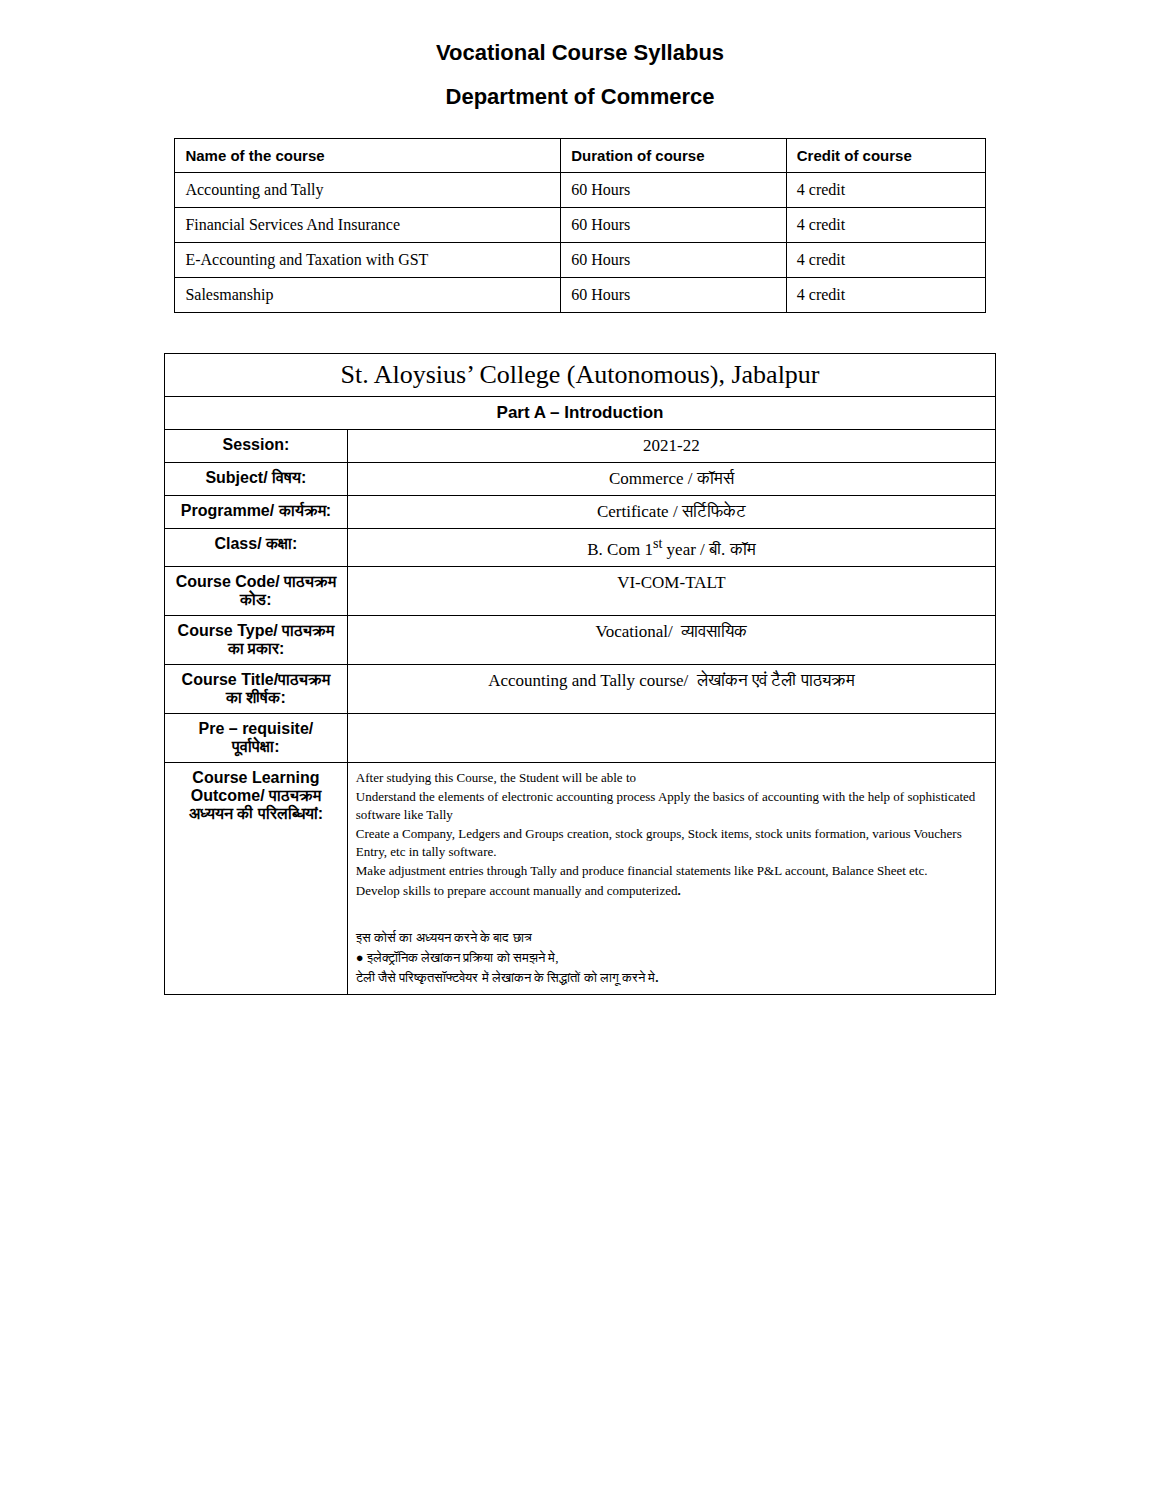Vocational Course Syllabus
Department of Commerce
| Name of the course | Duration of course | Credit of course |
| --- | --- | --- |
| Accounting and Tally | 60 Hours | 4 credit |
| Financial Services And Insurance | 60 Hours | 4 credit |
| E-Accounting and Taxation with GST | 60 Hours | 4 credit |
| Salesmanship | 60 Hours | 4 credit |
| St. Aloysius’ College (Autonomous), Jabalpur |
| Part A – Introduction |
| Session: | 2021-22 |
| Subject/ विषय: | Commerce / कॉमर्स |
| Programme/ कार्यक्रम: | Certificate / सर्टिफिकेट |
| Class/ कक्षा: | B. Com 1 st year / बी. कॉम |
| Course Code/ पाठ्यक्रम कोड: | VI-COM-TALT |
| Course Type/ पाठ्यक्रम का प्रकार: | Vocational/ व्यावसायिक |
| Course Title/पाठ्यक्रम का शीर्षक: | Accounting and Tally course/ लेखांकन एवं टैली पाठ्यक्रम |
| Pre – requisite/ पूर्वापेक्षा: | |
| Course Learning Outcome/ पाठ्यक्रम अध्ययन की परिलब्धियां: | After studying this Course, the Student will be able to Understand the elements of electronic accounting process Apply the basics of accounting with the help of sophisticated software like Tally Create a Company, Ledgers and Groups creation, stock groups, Stock items, stock units formation, various Vouchers Entry, etc in tally software. Make adjustment entries through Tally and produce financial statements like P&L account, Balance Sheet etc. Develop skills to prepare account manually and computerized . इस कोर्स का अध्ययन करने के बाद छात्र ● इलेक्ट्रॉनिक लेखांकन प्रक्रिया को समझने मे, टेली जैसे परिष्कृतसॉफ्टवेयर में लेखांकन के सिद्धांतों को लागू करने मे . |